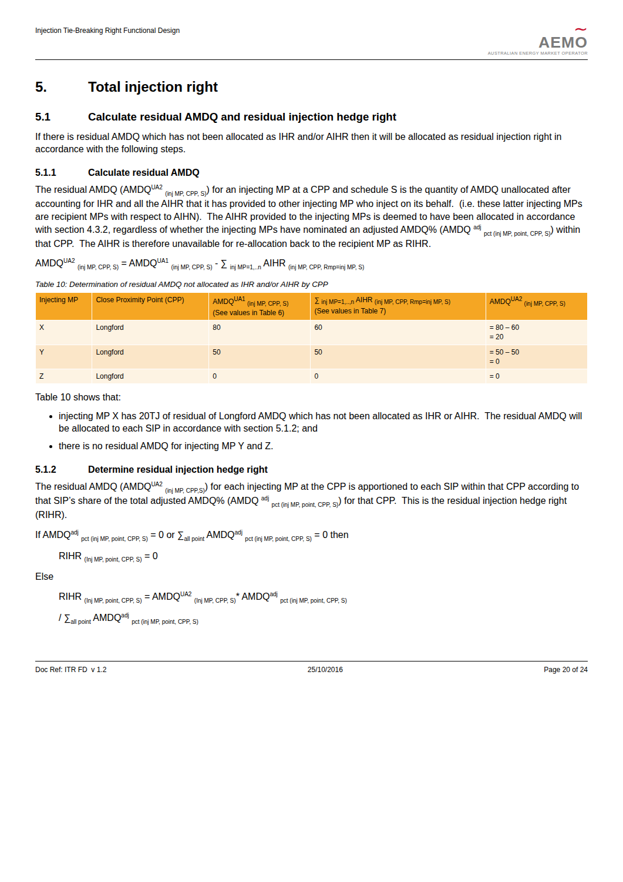Injection Tie-Breaking Right Functional Design
∼
AEMO
AUSTRALIAN ENERGY MARKET OPERATOR
5. Total injection right
5.1 Calculate residual AMDQ and residual injection hedge right
If there is residual AMDQ which has not been allocated as IHR and/or AIHR then it will be allocated as residual injection right in accordance with the following steps.
5.1.1 Calculate residual AMDQ
The residual AMDQ (AMDQUA2 (inj MP, CPP, S)) for an injecting MP at a CPP and schedule S is the quantity of AMDQ unallocated after accounting for IHR and all the AIHR that it has provided to other injecting MP who inject on its behalf. (i.e. these latter injecting MPs are recipient MPs with respect to AIHN). The AIHR provided to the injecting MPs is deemed to have been allocated in accordance with section 4.3.2, regardless of whether the injecting MPs have nominated an adjusted AMDQ% (AMDQ adj pct (inj MP, point, CPP, S)) within that CPP. The AIHR is therefore unavailable for re-allocation back to the recipient MP as RIHR.
AMDQUA2 (inj MP, CPP, S) = AMDQUA1 (inj MP, CPP, S) - ∑ inj MP=1,..n AIHR (inj MP, CPP, Rmp=inj MP, S)
Table 10: Determination of residual AMDQ not allocated as IHR and/or AIHR by CPP
| Injecting MP | Close Proximity Point (CPP) | AMDQ UA1 (inj MP, CPP, S) (See values in Table 6) | ∑ inj MP=1,..,n AIHR (inj MP, CPP, Rmp=inj MP, S) (See values in Table 7) | AMDQ UA2 (inj MP, CPP, S) |
| --- | --- | --- | --- | --- |
| X | Longford | 80 | 60 | = 80 – 60 = 20 |
| Y | Longford | 50 | 50 | = 50 – 50 = 0 |
| Z | Longford | 0 | 0 | = 0 |
Table 10 shows that:
injecting MP X has 20TJ of residual of Longford AMDQ which has not been allocated as IHR or AIHR. The residual AMDQ will be allocated to each SIP in accordance with section 5.1.2; and
there is no residual AMDQ for injecting MP Y and Z.
5.1.2 Determine residual injection hedge right
The residual AMDQ (AMDQUA2 (inj MP, CPP,S)) for each injecting MP at the CPP is apportioned to each SIP within that CPP according to that SIP’s share of the total adjusted AMDQ% (AMDQ adj pct (inj MP, point, CPP, S)) for that CPP. This is the residual injection hedge right (RIHR).
If AMDQadj pct (inj MP, point, CPP, S) = 0 or ∑all point AMDQadj pct (inj MP, point, CPP, S) = 0 then
RIHR (Inj MP, point, CPP, S) = 0
Else
RIHR (Inj MP, point, CPP, S) = AMDQUA2 (Inj MP, CPP, S)* AMDQadj pct (inj MP, point, CPP, S)
/ ∑all point AMDQadj pct (inj MP, point, CPP, S)
Doc Ref: ITR FD v 1.2 25/10/2016 Page 20 of 24